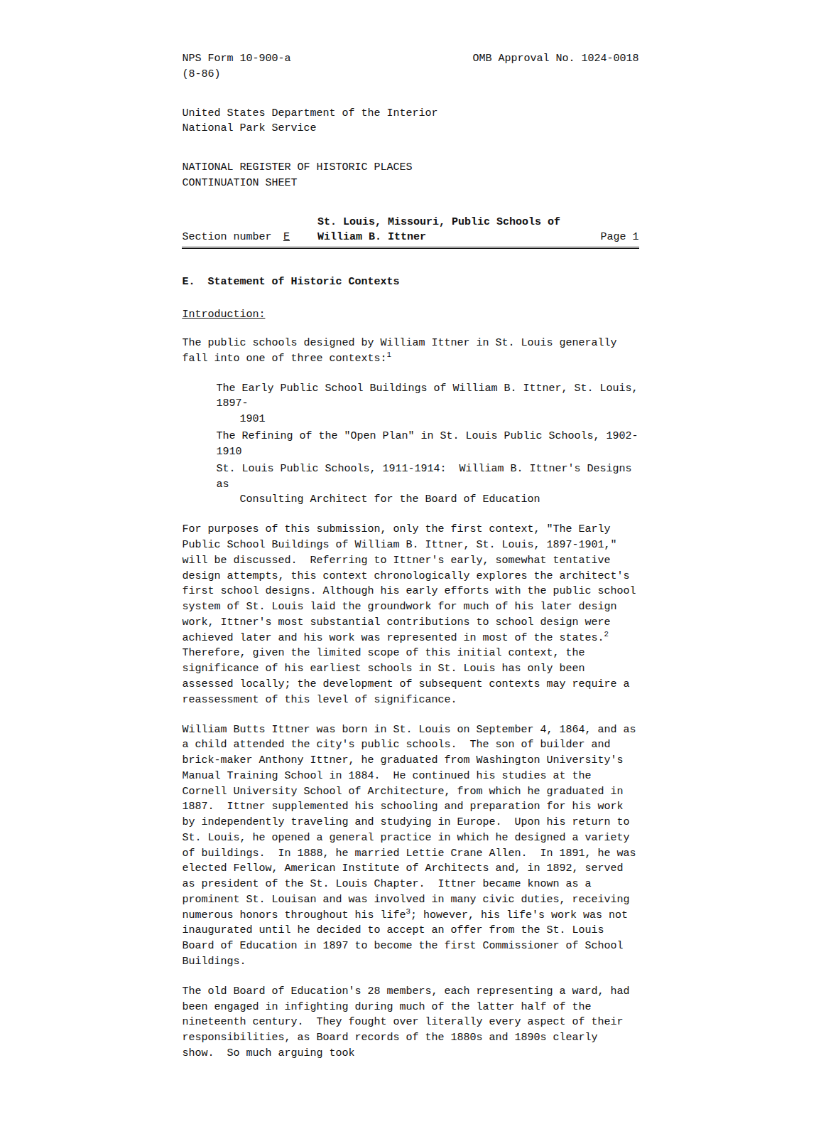NPS Form 10-900-a (8-86)
OMB Approval No. 1024-0018
United States Department of the Interior National Park Service
NATIONAL REGISTER OF HISTORIC PLACES CONTINUATION SHEET
Section number E St. Louis, Missouri, Public Schools of William B. Ittner Page 1
E. Statement of Historic Contexts
Introduction:
The public schools designed by William Ittner in St. Louis generally fall into one of three contexts:1
The Early Public School Buildings of William B. Ittner, St. Louis, 1897-1901
The Refining of the "Open Plan" in St. Louis Public Schools, 1902-1910
St. Louis Public Schools, 1911-1914: William B. Ittner's Designs asConsulting Architect for the Board of Education
For purposes of this submission, only the first context, "The Early Public School Buildings of William B. Ittner, St. Louis, 1897-1901," will be discussed. Referring to Ittner's early, somewhat tentative design attempts, this context chronologically explores the architect's first school designs. Although his early efforts with the public school system of St. Louis laid the groundwork for much of his later design work, Ittner's most substantial contributions to school design were achieved later and his work was represented in most of the states.2 Therefore, given the limited scope of this initial context, the significance of his earliest schools in St. Louis has only been assessed locally; the development of subsequent contexts may require a reassessment of this level of significance.
William Butts Ittner was born in St. Louis on September 4, 1864, and as a child attended the city's public schools. The son of builder and brick-maker Anthony Ittner, he graduated from Washington University's Manual Training School in 1884. He continued his studies at the Cornell University School of Architecture, from which he graduated in 1887. Ittner supplemented his schooling and preparation for his work by independently traveling and studying in Europe. Upon his return to St. Louis, he opened a general practice in which he designed a variety of buildings. In 1888, he married Lettie Crane Allen. In 1891, he was elected Fellow, American Institute of Architects and, in 1892, served as president of the St. Louis Chapter. Ittner became known as a prominent St. Louisan and was involved in many civic duties, receiving numerous honors throughout his life3; however, his life's work was not inaugurated until he decided to accept an offer from the St. Louis Board of Education in 1897 to become the first Commissioner of School Buildings.
The old Board of Education's 28 members, each representing a ward, had been engaged in infighting during much of the latter half of the nineteenth century. They fought over literally every aspect of their responsibilities, as Board records of the 1880s and 1890s clearly show. So much arguing took